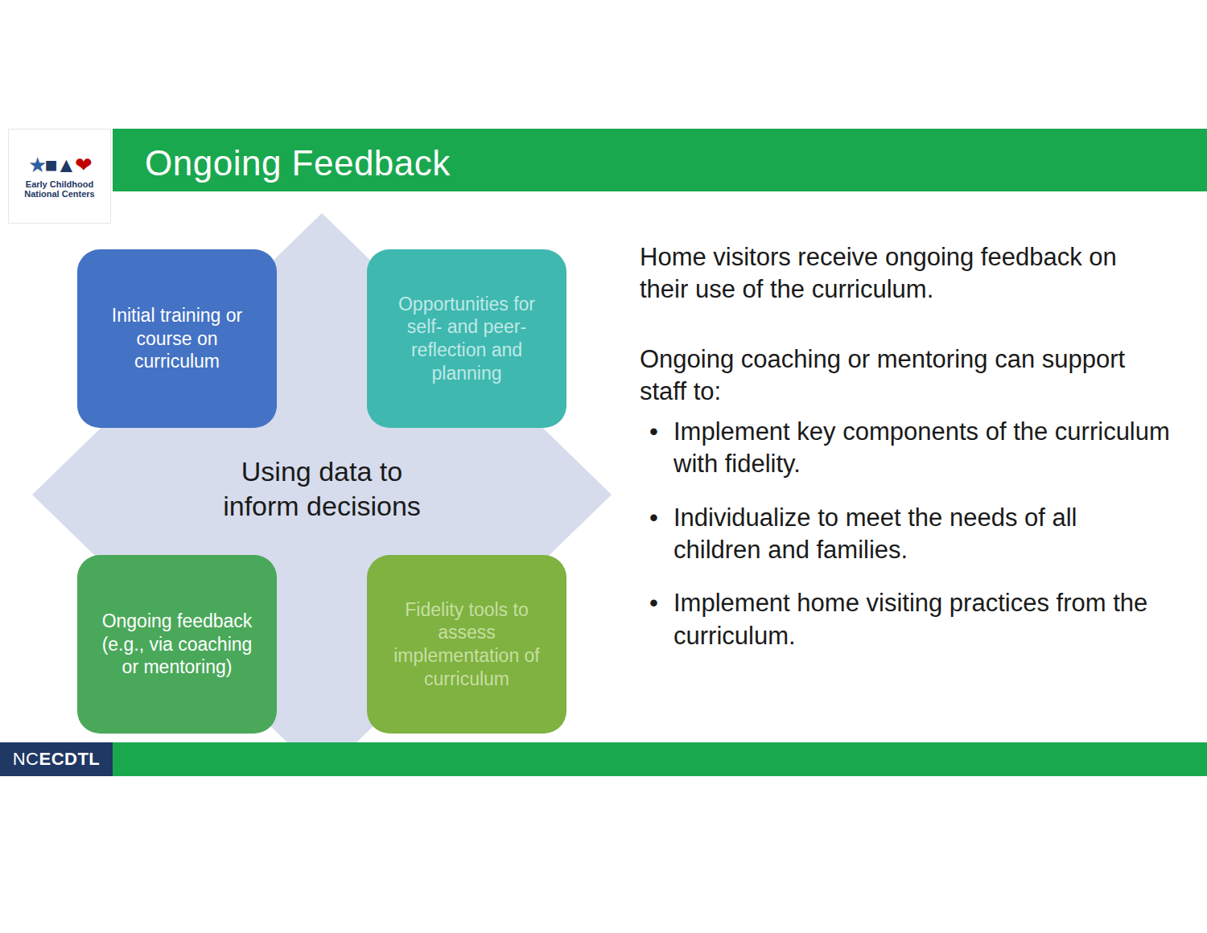Ongoing Feedback
★■▲❤
Early Childhood
National Centers
Using data to
inform decisions
Initial training or course on curriculum
Opportunities for self- and peer-reflection and planning
Ongoing feedback (e.g., via coaching or mentoring)
Fidelity tools to assess implementation of curriculum
Home visitors receive ongoing feedback on their use of the curriculum.
Ongoing coaching or mentoring can support staff to:
Implement key components of the curriculum with fidelity.
Individualize to meet the needs of all children and families.
Implement home visiting practices from the curriculum.
NCECDTL